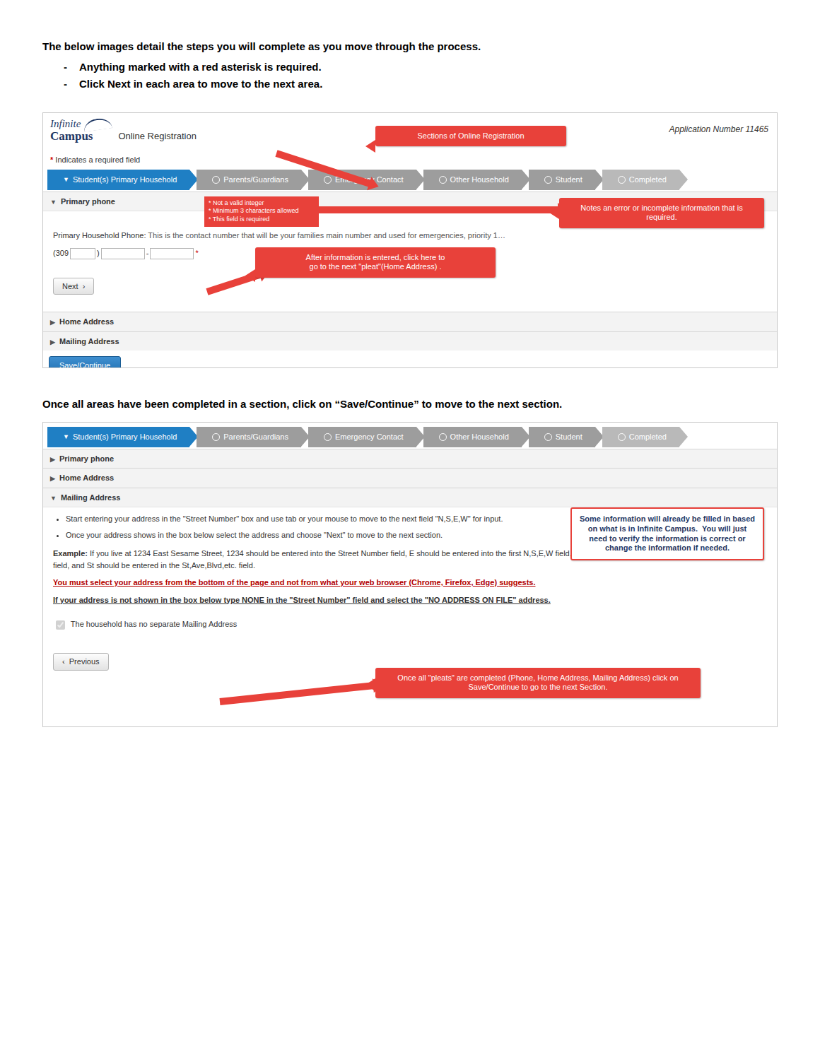The below images detail the steps you will complete as you move through the process.
Anything marked with a red asterisk is required.
Click Next in each area to move to the next area.
Infinite Campus
Online Registration Application Number 11465
* Indicates a required field
▼Student(s) Primary Household
Parents/Guardians
Emergency Contact
Other Household
Student
Completed
▼Primary phone
Primary Household Phone: This is the contact number that will be your families main number and used for emergencies, priority 1…
(309 ) - *
Next ›
▶Home Address
▶Mailing Address
Save/Continue
* Not a valid integer * Minimum 3 characters allowed * This field is required
Sections of Online Registration
Notes an error or incomplete information that is required.
After information is entered, click here to
go to the next "pleat"(Home Address) .
Once all areas have been completed in a section, click on “Save/Continue” to move to the next section.
▼Student(s) Primary Household
Parents/Guardians
Emergency Contact
Other Household
Student
Completed
▶Primary phone
▶Home Address
▼Mailing Address
Start entering your address in the "Street Number" box and use tab or your mouse to move to the next field "N,S,E,W" for input.
Once your address shows in the box below select the address and choose "Next" to move to the next section.
Example: If you live at 1234 East Sesame Street, 1234 should be entered into the Street Number field, E should be entered into the first N,S,E,W field, Sesame should be entered into the Street Name Only field, and St should be entered in the St,Ave,Blvd,etc. field.
You must select your address from the bottom of the page and not from what your web browser (Chrome, Firefox, Edge) suggests. If your address is not shown in the box below type NONE in the "Street Number" field and select the "NO ADDRESS ON FILE" address.
The household has no separate Mailing Address
‹ Previous
Save/Continue
Some information will already be filled in based on what is in Infinite Campus. You will just need to verify the information is correct or change the information if needed.
Once all "pleats" are completed (Phone, Home Address, Mailing Address) click on Save/Continue to go to the next Section.